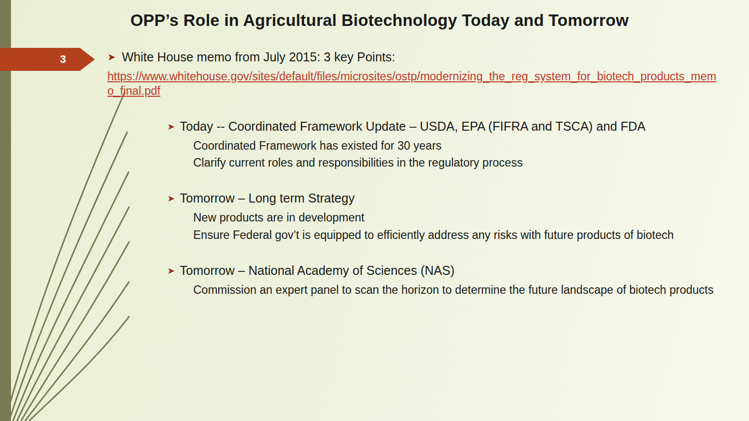OPP’s Role in Agricultural Biotechnology Today and Tomorrow
3
➤White House memo from July 2015: 3 key Points:
https://www.whitehouse.gov/sites/default/files/microsites/ostp/modernizing_the_reg_system_for_biotech_products_memo_final.pdf
➤Today -- Coordinated Framework Update – USDA, EPA (FIFRA and TSCA) and FDA
Coordinated Framework has existed for 30 years
Clarify current roles and responsibilities in the regulatory process
➤Tomorrow – Long term Strategy
New products are in development
Ensure Federal gov’t is equipped to efficiently address any risks with future products of biotech
➤Tomorrow – National Academy of Sciences (NAS)
Commission an expert panel to scan the horizon to determine the future landscape of biotech products